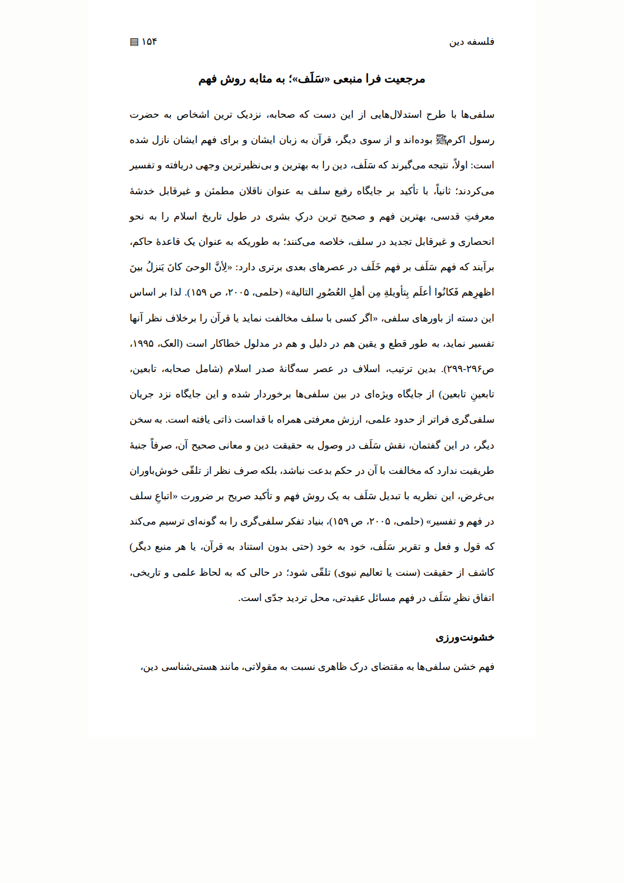فلسفه دین ۱۵۴ ▤
مرجعیت فرا منبعی «سَلَف»؛ به مثابه روش فهم
سلفی‌ها با طرح استدلال‌هایی از این دست که صحابه، نزدیک ترین اشخاص به حضرت رسول اکرمﷺ بوده‌اند و از سوی دیگر، قرآن به زبان ایشان و برای فهم ایشان نازل شده است: اولاً، نتیجه می‌گیرند که سَلَف، دین را به بهترین و بی‌نظیرترین وجهی دریافته و تفسیر می‌کردند؛ ثانیاً، با تأکید بر جایگاه رفیع سلف به عنوان ناقلان مطمئن و غیرقابل خدشهٔ معرفتِ قدسی، بهترین فهم و صحیح ترین درکِ بشری در طول تاریخ اسلام را به نحو انحصاری و غیرقابل تجدید در سلف، خلاصه می‌کنند؛ به طوریکه به عنوان یک قاعدهٔ حاکم، برآیند که فهم سَلَف بر فهم خَلَف در عصرهای بعدی برتری دارد: «لِأنَّ الوحیَ کانَ یَنزلُ بینَ اظهرِهم فَکانُوا أعلَم بِتأویلةِ مِن أهلِ العُصُورِ التالیة» (حلمی، ۲۰۰۵، ص ۱۵۹). لذا بر اساس این دسته از باورهای سلفی، «اگر کسی با سلف مخالفت نماید یا قرآن را برخلاف نظر آنها تفسیر نماید، به طور قطع و یقین هم در دلیل و هم در مدلول خطاکار است (العک، ۱۹۹۵، ص۲۹۶-۲۹۹). بدین ترتیب، اسلاف در عصر سه‌گانهٔ صدر اسلام (شامل صحابه، تابعین، تابعینِ تابعین) از جایگاه ویژه‌ای در بین سلفی‌ها برخوردار شده و این جایگاه نزد جریان سلفی‌گری فراتر از حدود علمی، ارزش معرفتی همراه با قداست ذاتی یافته است. به سخن دیگر، در این گفتمان، نقش سَلَف در وصول به حقیقت دین و معانی صحیح آن، صرفاً جنبهٔ طریقیت ندارد که مخالفت با آن در حکم بدعت نباشد، بلکه صرف نظر از تلقّی خوش‌باوران بی‌غرض، این نظریه با تبدیل سَلَف به یک روش فهم و تأکید صریح بر ضرورت «اتباعِ سلف در فهم و تفسیر» (حلمی، ۲۰۰۵، ص ۱۵۹)، بنیاد تفکر سلفی‌گری را به گونه‌ای ترسیم می‌کند که قول و فعل و تقریر سَلَف، خود به خود (حتی بدون استناد به قرآن، یا هر منبع دیگر) کاشف از حقیقت (سنت یا تعالیم نبوی) تلقّی شود؛ در حالی که به لحاظ علمی و تاریخی، اتفاق نظرِ سَلَف در فهم مسائل عقیدتی، محل تردید جدّی است.
خشونت‌ورزی
فهم خشن سلفی‌ها به مقتضای درک ظاهری نسبت به مقولاتی، مانند هستی‌شناسی دین،